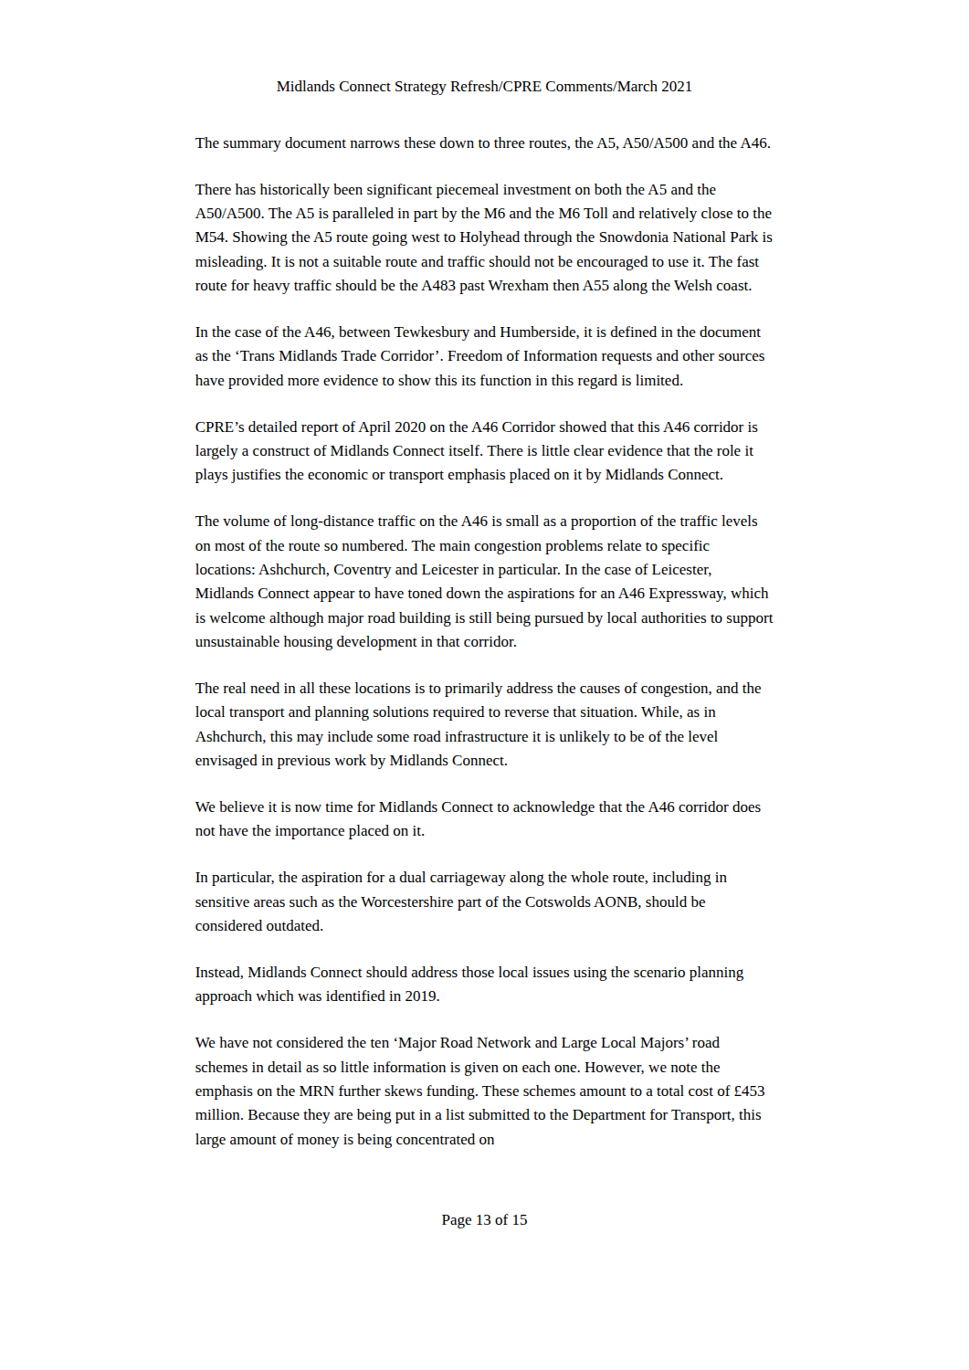Midlands Connect Strategy Refresh/CPRE Comments/March 2021
The summary document narrows these down to three routes, the A5, A50/A500 and the A46.
There has historically been significant piecemeal investment on both the A5 and the A50/A500. The A5 is paralleled in part by the M6 and the M6 Toll and relatively close to the M54. Showing the A5 route going west to Holyhead through the Snowdonia National Park is misleading. It is not a suitable route and traffic should not be encouraged to use it. The fast route for heavy traffic should be the A483 past Wrexham then A55 along the Welsh coast.
In the case of the A46, between Tewkesbury and Humberside, it is defined in the document as the ‘Trans Midlands Trade Corridor’. Freedom of Information requests and other sources have provided more evidence to show this its function in this regard is limited.
CPRE’s detailed report of April 2020 on the A46 Corridor showed that this A46 corridor is largely a construct of Midlands Connect itself. There is little clear evidence that the role it plays justifies the economic or transport emphasis placed on it by Midlands Connect.
The volume of long-distance traffic on the A46 is small as a proportion of the traffic levels on most of the route so numbered. The main congestion problems relate to specific locations: Ashchurch, Coventry and Leicester in particular. In the case of Leicester, Midlands Connect appear to have toned down the aspirations for an A46 Expressway, which is welcome although major road building is still being pursued by local authorities to support unsustainable housing development in that corridor.
The real need in all these locations is to primarily address the causes of congestion, and the local transport and planning solutions required to reverse that situation. While, as in Ashchurch, this may include some road infrastructure it is unlikely to be of the level envisaged in previous work by Midlands Connect.
We believe it is now time for Midlands Connect to acknowledge that the A46 corridor does not have the importance placed on it.
In particular, the aspiration for a dual carriageway along the whole route, including in sensitive areas such as the Worcestershire part of the Cotswolds AONB, should be considered outdated.
Instead, Midlands Connect should address those local issues using the scenario planning approach which was identified in 2019.
We have not considered the ten ‘Major Road Network and Large Local Majors’ road schemes in detail as so little information is given on each one. However, we note the emphasis on the MRN further skews funding. These schemes amount to a total cost of £453 million. Because they are being put in a list submitted to the Department for Transport, this large amount of money is being concentrated on
Page 13 of 15